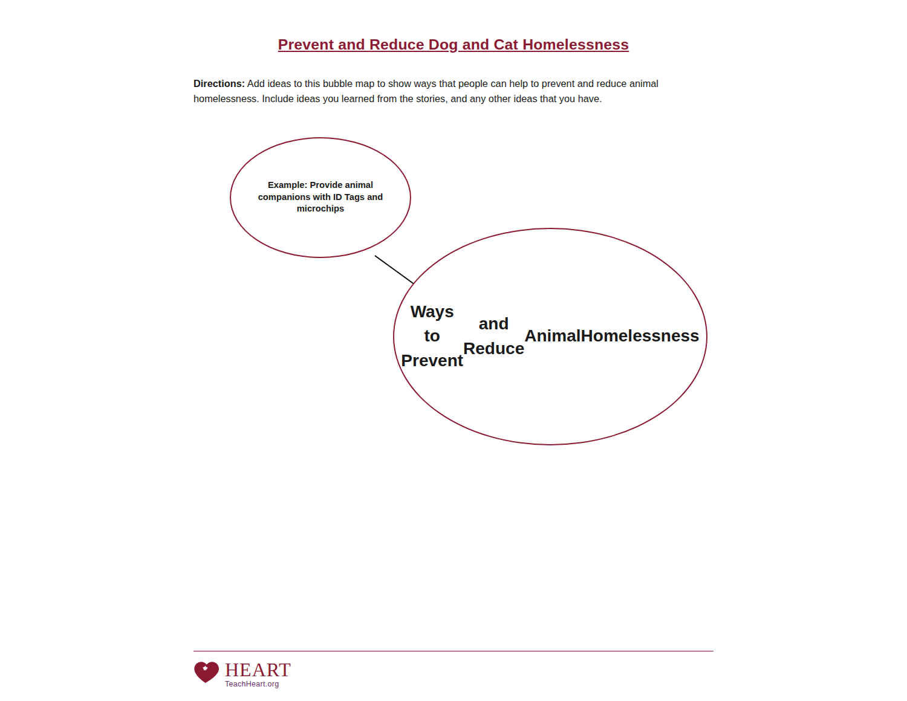Prevent and Reduce Dog and Cat Homelessness
Directions: Add ideas to this bubble map to show ways that people can help to prevent and reduce animal homelessness. Include ideas you learned from the stories, and any other ideas that you have.
Example: Provide animal companions with ID Tags and microchips
Ways to Prevent and Reduce Animal Homelessness
HEART
TeachHeart.org